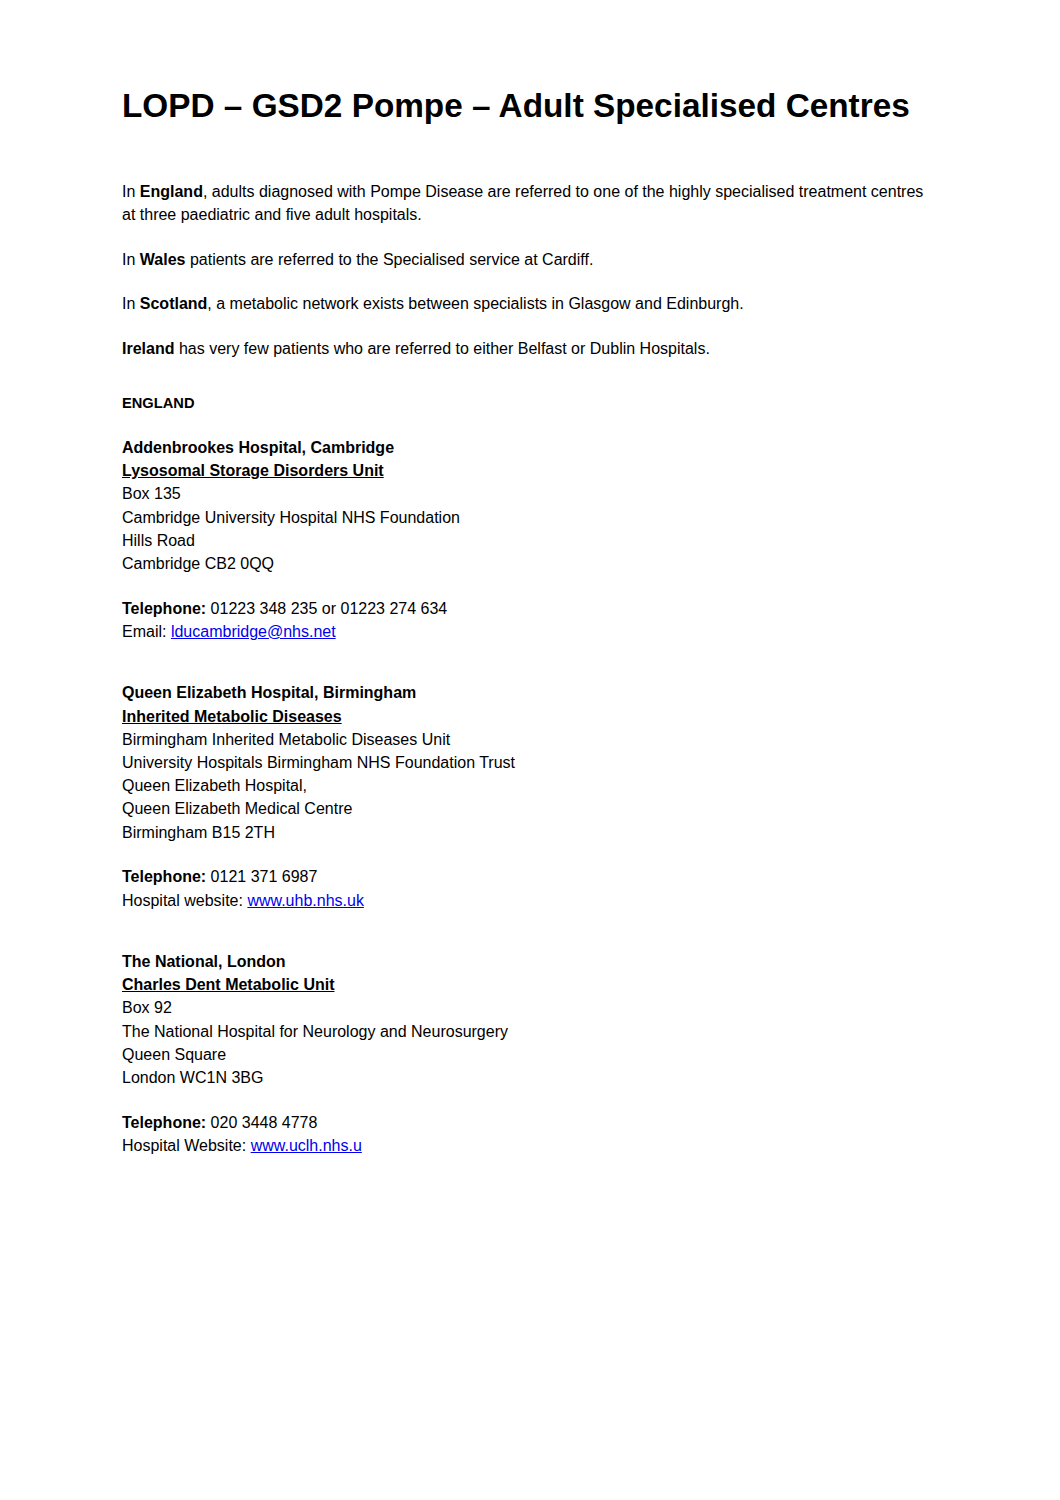LOPD – GSD2 Pompe – Adult Specialised Centres
In England, adults diagnosed with Pompe Disease are referred to one of the highly specialised treatment centres at three paediatric and five adult hospitals.
In Wales patients are referred to the Specialised service at Cardiff.
In Scotland, a metabolic network exists between specialists in Glasgow and Edinburgh.
Ireland has very few patients who are referred to either Belfast or Dublin Hospitals.
ENGLAND
Addenbrookes Hospital, Cambridge
Lysosomal Storage Disorders Unit
Box 135
Cambridge University Hospital NHS Foundation
Hills Road
Cambridge CB2 0QQ
Telephone: 01223 348 235 or 01223 274 634
Email: lducambridge@nhs.net
Queen Elizabeth Hospital, Birmingham
Inherited Metabolic Diseases
Birmingham Inherited Metabolic Diseases Unit
University Hospitals Birmingham NHS Foundation Trust
Queen Elizabeth Hospital,
Queen Elizabeth Medical Centre
Birmingham B15 2TH
Telephone: 0121 371 6987
Hospital website: www.uhb.nhs.uk
The National, London
Charles Dent Metabolic Unit
Box 92
The National Hospital for Neurology and Neurosurgery
Queen Square
London WC1N 3BG
Telephone: 020 3448 4778
Hospital Website: www.uclh.nhs.u